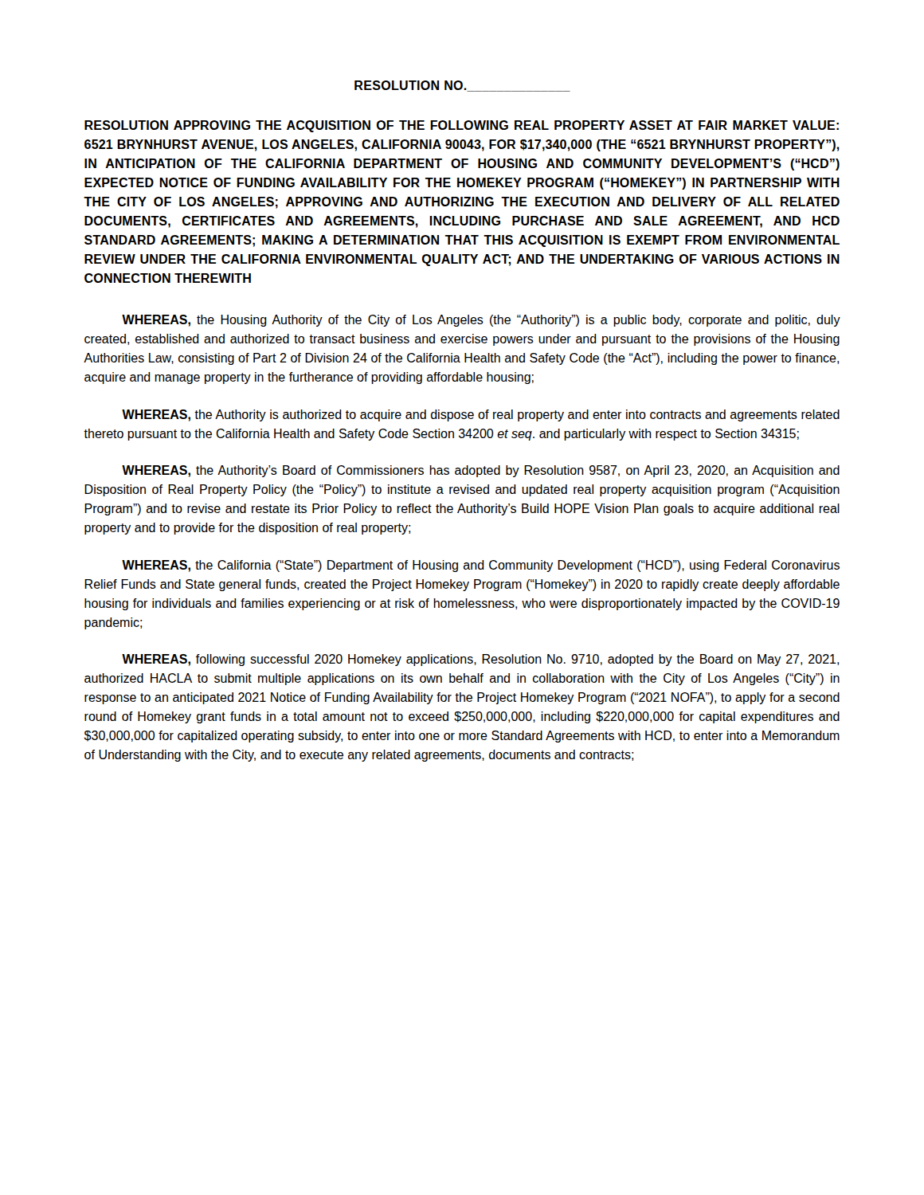RESOLUTION NO.______________
RESOLUTION APPROVING THE ACQUISITION OF THE FOLLOWING REAL PROPERTY ASSET AT FAIR MARKET VALUE: 6521 BRYNHURST AVENUE, LOS ANGELES, CALIFORNIA 90043, FOR $17,340,000 (THE “6521 BRYNHURST PROPERTY”), IN ANTICIPATION OF THE CALIFORNIA DEPARTMENT OF HOUSING AND COMMUNITY DEVELOPMENT’S (“HCD”) EXPECTED NOTICE OF FUNDING AVAILABILITY FOR THE HOMEKEY PROGRAM (“HOMEKEY”) IN PARTNERSHIP WITH THE CITY OF LOS ANGELES; APPROVING AND AUTHORIZING THE EXECUTION AND DELIVERY OF ALL RELATED DOCUMENTS, CERTIFICATES AND AGREEMENTS, INCLUDING PURCHASE AND SALE AGREEMENT, AND HCD STANDARD AGREEMENTS; MAKING A DETERMINATION THAT THIS ACQUISITION IS EXEMPT FROM ENVIRONMENTAL REVIEW UNDER THE CALIFORNIA ENVIRONMENTAL QUALITY ACT; AND THE UNDERTAKING OF VARIOUS ACTIONS IN CONNECTION THEREWITH
WHEREAS, the Housing Authority of the City of Los Angeles (the “Authority”) is a public body, corporate and politic, duly created, established and authorized to transact business and exercise powers under and pursuant to the provisions of the Housing Authorities Law, consisting of Part 2 of Division 24 of the California Health and Safety Code (the “Act”), including the power to finance, acquire and manage property in the furtherance of providing affordable housing;
WHEREAS, the Authority is authorized to acquire and dispose of real property and enter into contracts and agreements related thereto pursuant to the California Health and Safety Code Section 34200 et seq. and particularly with respect to Section 34315;
WHEREAS, the Authority’s Board of Commissioners has adopted by Resolution 9587, on April 23, 2020, an Acquisition and Disposition of Real Property Policy (the “Policy”) to institute a revised and updated real property acquisition program (“Acquisition Program”) and to revise and restate its Prior Policy to reflect the Authority’s Build HOPE Vision Plan goals to acquire additional real property and to provide for the disposition of real property;
WHEREAS, the California (“State”) Department of Housing and Community Development (“HCD”), using Federal Coronavirus Relief Funds and State general funds, created the Project Homekey Program (“Homekey”) in 2020 to rapidly create deeply affordable housing for individuals and families experiencing or at risk of homelessness, who were disproportionately impacted by the COVID-19 pandemic;
WHEREAS, following successful 2020 Homekey applications, Resolution No. 9710, adopted by the Board on May 27, 2021, authorized HACLA to submit multiple applications on its own behalf and in collaboration with the City of Los Angeles (“City”) in response to an anticipated 2021 Notice of Funding Availability for the Project Homekey Program (“2021 NOFA”), to apply for a second round of Homekey grant funds in a total amount not to exceed $250,000,000, including $220,000,000 for capital expenditures and $30,000,000 for capitalized operating subsidy, to enter into one or more Standard Agreements with HCD, to enter into a Memorandum of Understanding with the City, and to execute any related agreements, documents and contracts;